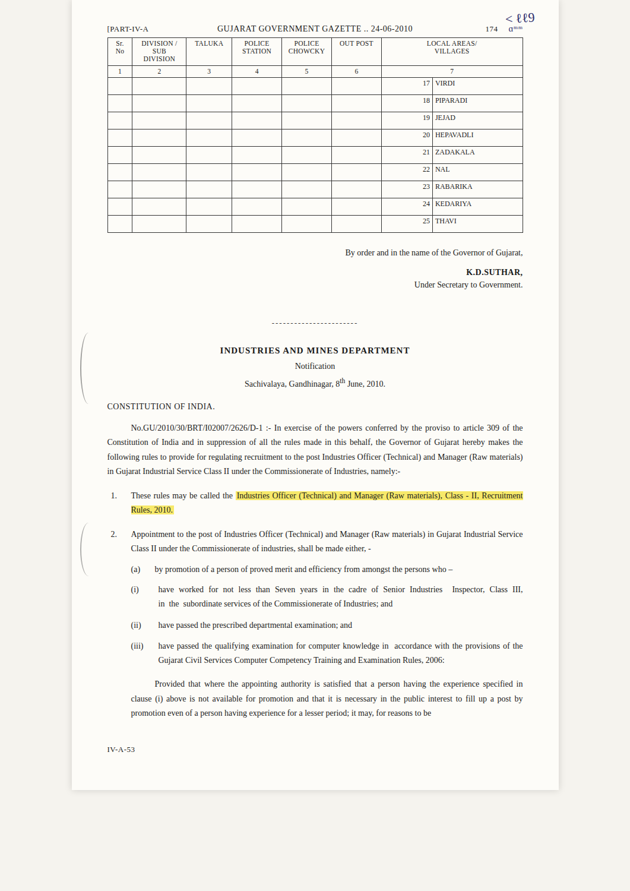< ℓℓ9
[PART-IV-A
GUJARAT GOVERNMENT GAZETTE .. 24-06-2010
174 ɑᵐᵐ
| Sr. No | DIVISION / SUB DIVISION | TALUKA | POLICE STATION | POLICE CHOWCKY | OUT POST | LOCAL AREAS/ VILLAGES |
| --- | --- | --- | --- | --- | --- | --- |
| 1 | 2 | 3 | 4 | 5 | 6 | 7 |
| | | | | | | 17 | VIRDI |
| | | | | | | 18 | PIPARADI |
| | | | | | | 19 | JEJAD |
| | | | | | | 20 | HEPAVADLI |
| | | | | | | 21 | ZADAKALA |
| | | | | | | 22 | NAL |
| | | | | | | 23 | RABARIKA |
| | | | | | | 24 | KEDARIYA |
| | | | | | | 25 | THAVI |
By order and in the name of the Governor of Gujarat,
K.D.SUTHAR,
Under Secretary to Government.
-----------------------
INDUSTRIES AND MINES DEPARTMENT
Notification
Sachivalaya, Gandhinagar, 8th June, 2010.
CONSTITUTION OF INDIA.
No.GU/2010/30/BRT/I02007/2626/D-1 :- In exercise of the powers conferred by the proviso to article 309 of the Constitution of India and in suppression of all the rules made in this behalf, the Governor of Gujarat hereby makes the following rules to provide for regulating recruitment to the post Industries Officer (Technical) and Manager (Raw materials) in Gujarat Industrial Service Class II under the Commissionerate of Industries, namely:-
These rules may be called the Industries Officer (Technical) and Manager (Raw materials), Class - II, Recruitment Rules, 2010.
Appointment to the post of Industries Officer (Technical) and Manager (Raw materials) in Gujarat Industrial Service Class II under the Commissionerate of industries, shall be made either, -
(a) by promotion of a person of proved merit and efficiency from amongst the persons who –
have worked for not less than Seven years in the cadre of Senior Industries Inspector, Class III, in the subordinate services of the Commissionerate of Industries; and
have passed the prescribed departmental examination; and
have passed the qualifying examination for computer knowledge in accordance with the provisions of the Gujarat Civil Services Computer Competency Training and Examination Rules, 2006:
Provided that where the appointing authority is satisfied that a person having the experience specified in clause (i) above is not available for promotion and that it is necessary in the public interest to fill up a post by promotion even of a person having experience for a lesser period; it may, for reasons to be
IV-A-53